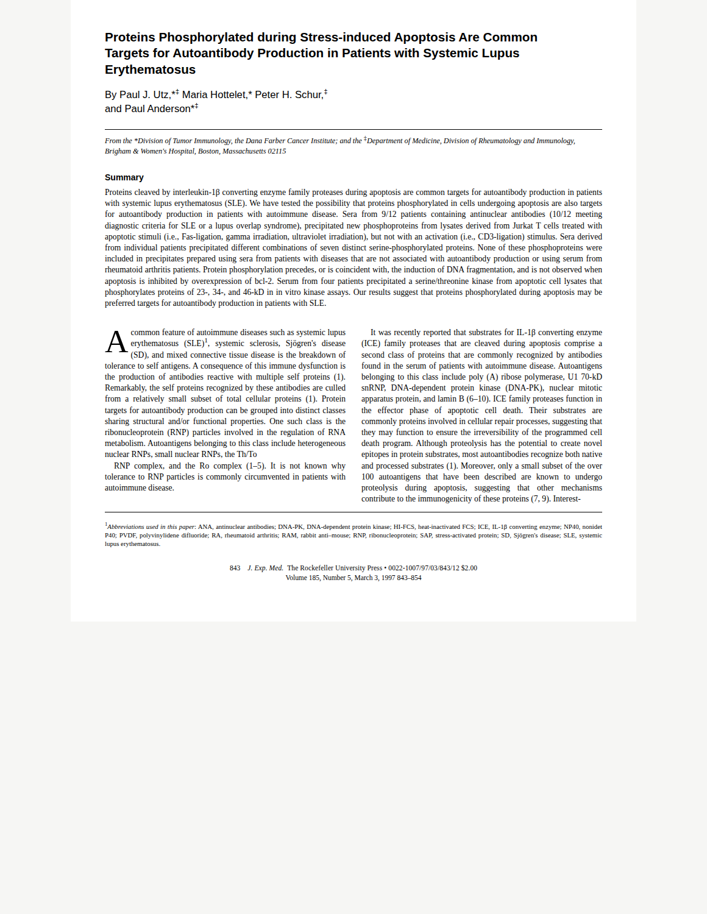Proteins Phosphorylated during Stress-induced Apoptosis Are Common Targets for Autoantibody Production in Patients with Systemic Lupus Erythematosus
By Paul J. Utz,*‡ Maria Hottelet,* Peter H. Schur,‡
and Paul Anderson*‡
From the *Division of Tumor Immunology, the Dana Farber Cancer Institute; and the ‡Department of Medicine, Division of Rheumatology and Immunology, Brigham & Women's Hospital, Boston, Massachusetts 02115
Summary
Proteins cleaved by interleukin-1β converting enzyme family proteases during apoptosis are common targets for autoantibody production in patients with systemic lupus erythematosus (SLE). We have tested the possibility that proteins phosphorylated in cells undergoing apoptosis are also targets for autoantibody production in patients with autoimmune disease. Sera from 9/12 patients containing antinuclear antibodies (10/12 meeting diagnostic criteria for SLE or a lupus overlap syndrome), precipitated new phosphoproteins from lysates derived from Jurkat T cells treated with apoptotic stimuli (i.e., Fas-ligation, gamma irradiation, ultraviolet irradiation), but not with an activation (i.e., CD3-ligation) stimulus. Sera derived from individual patients precipitated different combinations of seven distinct serine-phosphorylated proteins. None of these phosphoproteins were included in precipitates prepared using sera from patients with diseases that are not associated with autoantibody production or using serum from rheumatoid arthritis patients. Protein phosphorylation precedes, or is coincident with, the induction of DNA fragmentation, and is not observed when apoptosis is inhibited by overexpression of bcl-2. Serum from four patients precipitated a serine/threonine kinase from apoptotic cell lysates that phosphorylates proteins of 23-, 34-, and 46-kD in in vitro kinase assays. Our results suggest that proteins phosphorylated during apoptosis may be preferred targets for autoantibody production in patients with SLE.
Acommon feature of autoimmune diseases such as systemic lupus erythematosus (SLE)1, systemic sclerosis, Sjögren's disease (SD), and mixed connective tissue disease is the breakdown of tolerance to self antigens. A consequence of this immune dysfunction is the production of antibodies reactive with multiple self proteins (1). Remarkably, the self proteins recognized by these antibodies are culled from a relatively small subset of total cellular proteins (1). Protein targets for autoantibody production can be grouped into distinct classes sharing structural and/or functional properties. One such class is the ribonucleoprotein (RNP) particles involved in the regulation of RNA metabolism. Autoantigens belonging to this class include heterogeneous nuclear RNPs, small nuclear RNPs, the Th/To
RNP complex, and the Ro complex (1–5). It is not known why tolerance to RNP particles is commonly circumvented in patients with autoimmune disease.
It was recently reported that substrates for IL-1β converting enzyme (ICE) family proteases that are cleaved during apoptosis comprise a second class of proteins that are commonly recognized by antibodies found in the serum of patients with autoimmune disease. Autoantigens belonging to this class include poly (A) ribose polymerase, U1 70-kD snRNP, DNA-dependent protein kinase (DNA-PK), nuclear mitotic apparatus protein, and lamin B (6–10). ICE family proteases function in the effector phase of apoptotic cell death. Their substrates are commonly proteins involved in cellular repair processes, suggesting that they may function to ensure the irreversibility of the programmed cell death program. Although proteolysis has the potential to create novel epitopes in protein substrates, most autoantibodies recognize both native and processed substrates (1). Moreover, only a small subset of the over 100 autoantigens that have been described are known to undergo proteolysis during apoptosis, suggesting that other mechanisms contribute to the immunogenicity of these proteins (7, 9). Interest-
1Abbreviations used in this paper: ANA, antinuclear antibodies; DNA-PK, DNA-dependent protein kinase; HI-FCS, heat-inactivated FCS; ICE, IL-1β converting enzyme; NP40, nonidet P40; PVDF, polyvinylidene difluoride; RA, rheumatoid arthritis; RAM, rabbit anti–mouse; RNP, ribonucleoprotein; SAP, stress-activated protein; SD, Sjögren's disease; SLE, systemic lupus erythematosus.
843 J. Exp. Med. The Rockefeller University Press • 0022-1007/97/03/843/12 $2.00
Volume 185, Number 5, March 3, 1997 843–854